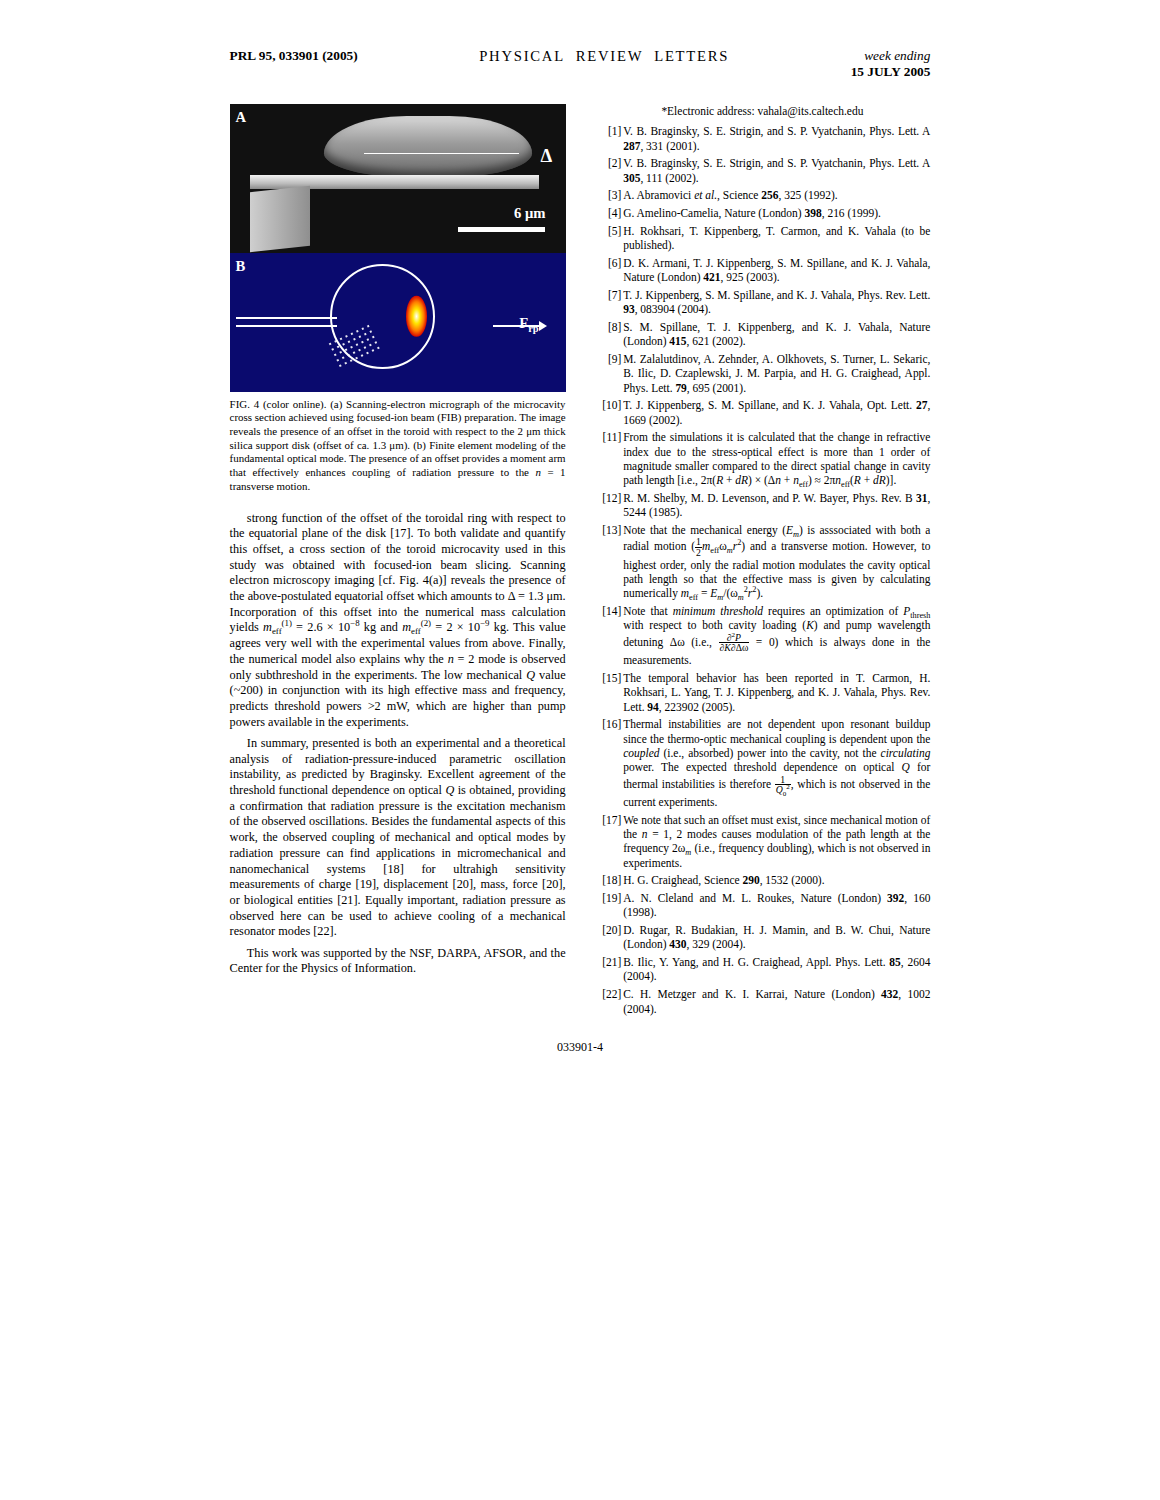PRL 95, 033901 (2005)
PHYSICAL REVIEW LETTERS
week ending
15 JULY 2005
A
Δ
6 μm
B
Frp
FIG. 4 (color online). (a) Scanning-electron micrograph of the microcavity cross section achieved using focused-ion beam (FIB) preparation. The image reveals the presence of an offset in the toroid with respect to the 2 μm thick silica support disk (offset of ca. 1.3 μm). (b) Finite element modeling of the fundamental optical mode. The presence of an offset provides a moment arm that effectively enhances coupling of radiation pressure to the n = 1 transverse motion.
strong function of the offset of the toroidal ring with respect to the equatorial plane of the disk [17]. To both validate and quantify this offset, a cross section of the toroid microcavity used in this study was obtained with focused-ion beam slicing. Scanning electron microscopy imaging [cf. Fig. 4(a)] reveals the presence of the above-postulated equatorial offset which amounts to Δ = 1.3 μm. Incorporation of this offset into the numerical mass calculation yields meff(1) = 2.6 × 10−8 kg and meff(2) = 2 × 10−9 kg. This value agrees very well with the experimental values from above. Finally, the numerical model also explains why the n = 2 mode is observed only subthreshold in the experiments. The low mechanical Q value (~200) in conjunction with its high effective mass and frequency, predicts threshold powers >2 mW, which are higher than pump powers available in the experiments.
In summary, presented is both an experimental and a theoretical analysis of radiation-pressure-induced parametric oscillation instability, as predicted by Braginsky. Excellent agreement of the threshold functional dependence on optical Q is obtained, providing a confirmation that radiation pressure is the excitation mechanism of the observed oscillations. Besides the fundamental aspects of this work, the observed coupling of mechanical and optical modes by radiation pressure can find applications in micromechanical and nanomechanical systems [18] for ultrahigh sensitivity measurements of charge [19], displacement [20], mass, force [20], or biological entities [21]. Equally important, radiation pressure as observed here can be used to achieve cooling of a mechanical resonator modes [22].
This work was supported by the NSF, DARPA, AFSOR, and the Center for the Physics of Information.
*Electronic address: vahala@its.caltech.edu
[1] V. B. Braginsky, S. E. Strigin, and S. P. Vyatchanin, Phys. Lett. A 287, 331 (2001).
[2] V. B. Braginsky, S. E. Strigin, and S. P. Vyatchanin, Phys. Lett. A 305, 111 (2002).
[3] A. Abramovici et al., Science 256, 325 (1992).
[4] G. Amelino-Camelia, Nature (London) 398, 216 (1999).
[5] H. Rokhsari, T. Kippenberg, T. Carmon, and K. Vahala (to be published).
[6] D. K. Armani, T. J. Kippenberg, S. M. Spillane, and K. J. Vahala, Nature (London) 421, 925 (2003).
[7] T. J. Kippenberg, S. M. Spillane, and K. J. Vahala, Phys. Rev. Lett. 93, 083904 (2004).
[8] S. M. Spillane, T. J. Kippenberg, and K. J. Vahala, Nature (London) 415, 621 (2002).
[9] M. Zalalutdinov, A. Zehnder, A. Olkhovets, S. Turner, L. Sekaric, B. Ilic, D. Czaplewski, J. M. Parpia, and H. G. Craighead, Appl. Phys. Lett. 79, 695 (2001).
[10] T. J. Kippenberg, S. M. Spillane, and K. J. Vahala, Opt. Lett. 27, 1669 (2002).
[11] From the simulations it is calculated that the change in refractive index due to the stress-optical effect is more than 1 order of magnitude smaller compared to the direct spatial change in cavity path length [i.e., 2π(R + dR) × (Δn + neff) ≈ 2πneff(R + dR)].
[12] R. M. Shelby, M. D. Levenson, and P. W. Bayer, Phys. Rev. B 31, 5244 (1985).
[13] Note that the mechanical energy (Em) is asssociated with both a radial motion (12 meffωmr2) and a transverse motion. However, to highest order, only the radial motion modulates the cavity optical path length so that the effective mass is given by calculating numerically meff = Em/(ωm2r2).
[14] Note that minimum threshold requires an optimization of Pthresh with respect to both cavity loading (K) and pump wavelength detuning Δω (i.e., ∂2P∂K∂Δω = 0) which is always done in the measurements.
[15] The temporal behavior has been reported in T. Carmon, H. Rokhsari, L. Yang, T. J. Kippenberg, and K. J. Vahala, Phys. Rev. Lett. 94, 223902 (2005).
[16] Thermal instabilities are not dependent upon resonant buildup since the thermo-optic mechanical coupling is dependent upon the coupled (i.e., absorbed) power into the cavity, not the circulating power. The expected threshold dependence on optical Q for thermal instabilities is therefore 1 Q02, which is not observed in the current experiments.
[17] We note that such an offset must exist, since mechanical motion of the n = 1, 2 modes causes modulation of the path length at the frequency 2ωm (i.e., frequency doubling), which is not observed in experiments.
[18] H. G. Craighead, Science 290, 1532 (2000).
[19] A. N. Cleland and M. L. Roukes, Nature (London) 392, 160 (1998).
[20] D. Rugar, R. Budakian, H. J. Mamin, and B. W. Chui, Nature (London) 430, 329 (2004).
[21] B. Ilic, Y. Yang, and H. G. Craighead, Appl. Phys. Lett. 85, 2604 (2004).
[22] C. H. Metzger and K. I. Karrai, Nature (London) 432, 1002 (2004).
033901-4